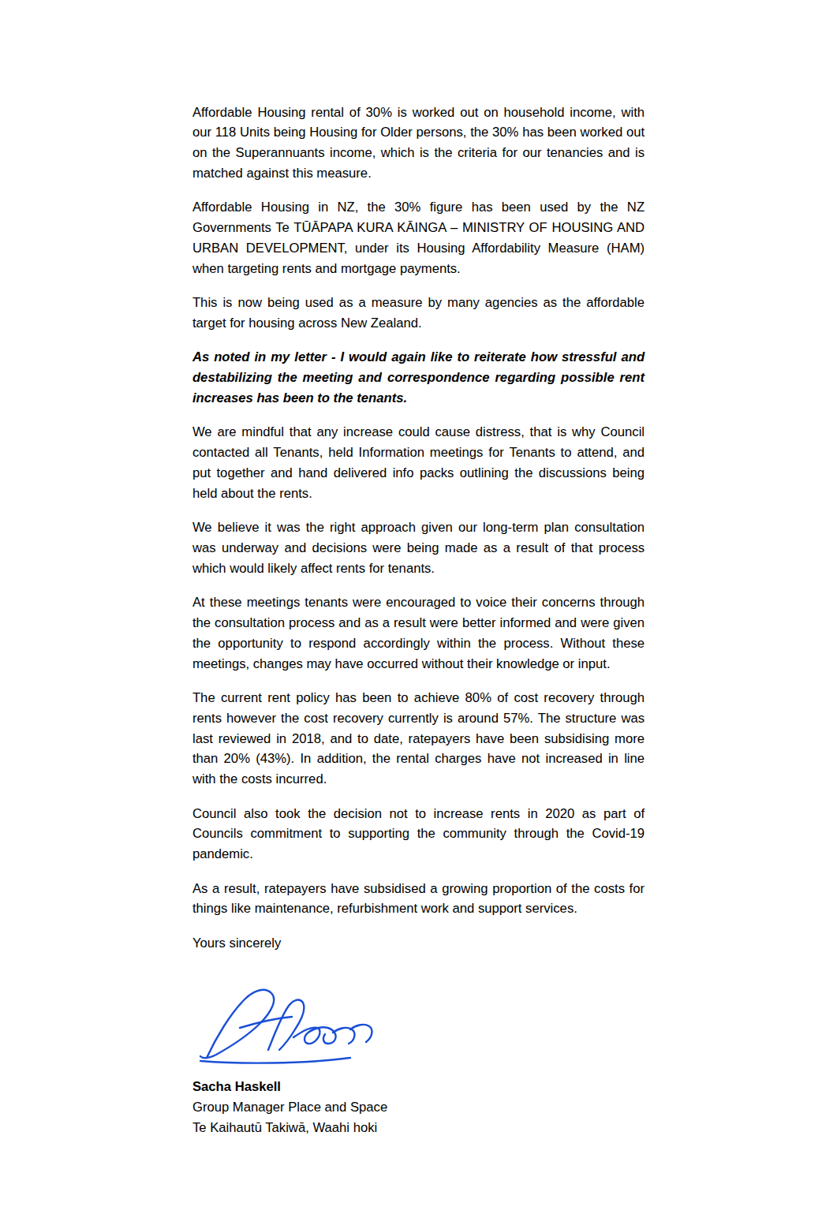Affordable Housing rental of 30% is worked out on household income, with our 118 Units being Housing for Older persons, the 30% has been worked out on the Superannuants income, which is the criteria for our tenancies and is matched against this measure.
Affordable Housing in NZ, the 30% figure has been used by the NZ Governments Te TŪĀPAPA KURA KĀINGA – MINISTRY OF HOUSING AND URBAN DEVELOPMENT, under its Housing Affordability Measure (HAM) when targeting rents and mortgage payments.
This is now being used as a measure by many agencies as the affordable target for housing across New Zealand.
As noted in my letter - I would again like to reiterate how stressful and destabilizing the meeting and correspondence regarding possible rent increases has been to the tenants.
We are mindful that any increase could cause distress, that is why Council contacted all Tenants, held Information meetings for Tenants to attend, and put together and hand delivered info packs outlining the discussions being held about the rents.
We believe it was the right approach given our long-term plan consultation was underway and decisions were being made as a result of that process which would likely affect rents for tenants.
At these meetings tenants were encouraged to voice their concerns through the consultation process and as a result were better informed and were given the opportunity to respond accordingly within the process. Without these meetings, changes may have occurred without their knowledge or input.
The current rent policy has been to achieve 80% of cost recovery through rents however the cost recovery currently is around 57%. The structure was last reviewed in 2018, and to date, ratepayers have been subsidising more than 20% (43%). In addition, the rental charges have not increased in line with the costs incurred.
Council also took the decision not to increase rents in 2020 as part of Councils commitment to supporting the community through the Covid-19 pandemic.
As a result, ratepayers have subsidised a growing proportion of the costs for things like maintenance, refurbishment work and support services.
Yours sincerely
Sacha Haskell
Group Manager Place and Space
Te Kaihautū Takiwā, Waahi hoki